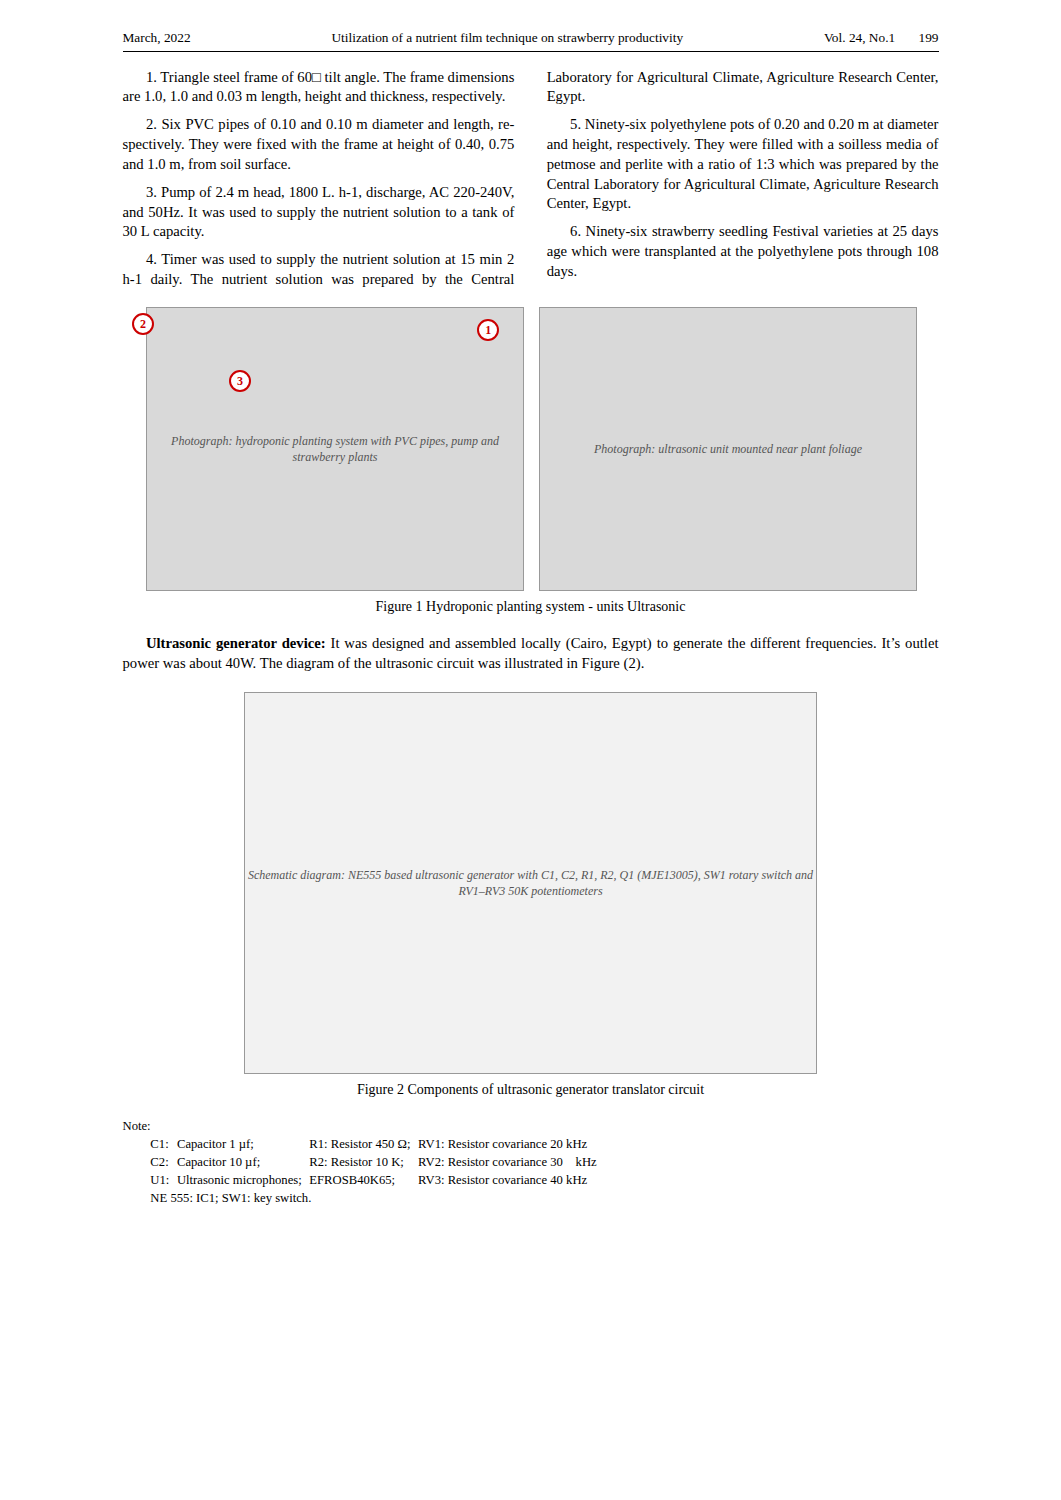March, 2022
Utilization of a nutrient film technique on strawberry productivity
Vol. 24, No.1 199
1. Triangle steel frame of 60□ tilt angle. The frame dimensions are 1.0, 1.0 and 0.03 m length, height and thickness, respectively.
2. Six PVC pipes of 0.10 and 0.10 m diameter and length, respectively. They were fixed with the frame at height of 0.40, 0.75 and 1.0 m, from soil surface.
3. Pump of 2.4 m head, 1800 L. h-1, discharge, AC 220-240V, and 50Hz. It was used to supply the nutrient solution to a tank of 30 L capacity.
4. Timer was used to supply the nutrient solution at 15 min 2 h-1 daily. The nutrient solution was prepared by the Central Laboratory for Agricultural Climate, Agriculture Research Center, Egypt.
5. Ninety-six polyethylene pots of 0.20 and 0.20 m at diameter and height, respectively. They were filled with a soilless media of petmose and perlite with a ratio of 1:3 which was prepared by the Central Laboratory for Agricultural Climate, Agriculture Research Center, Egypt.
6. Ninety-six strawberry seedling Festival varieties at 25 days age which were transplanted at the polyethylene pots through 108 days.
Photograph: hydroponic planting system with PVC pipes, pump and strawberry plants
1 2 3
Photograph: ultrasonic unit mounted near plant foliage
Figure 1 Hydroponic planting system - units Ultrasonic
Ultrasonic generator device: It was designed and assembled locally (Cairo, Egypt) to generate the different frequencies. It’s outlet power was about 40W. The diagram of the ultrasonic circuit was illustrated in Figure (2).
Schematic diagram: NE555 based ultrasonic generator with C1, C2, R1, R2, Q1 (MJE13005), SW1 rotary switch and RV1–RV3 50K potentiometers
Figure 2 Components of ultrasonic generator translator circuit
Note:
| C1: | Capacitor 1 µf; | R1: Resistor 450 Ω; | RV1: Resistor covariance 20 kHz |
| C2: | Capacitor 10 µf; | R2: Resistor 10 K; | RV2: Resistor covariance 30 kHz |
| U1: | Ultrasonic microphones; | EFROSB40K65; | RV3: Resistor covariance 40 kHz |
NE 555: IC1; SW1: key switch.